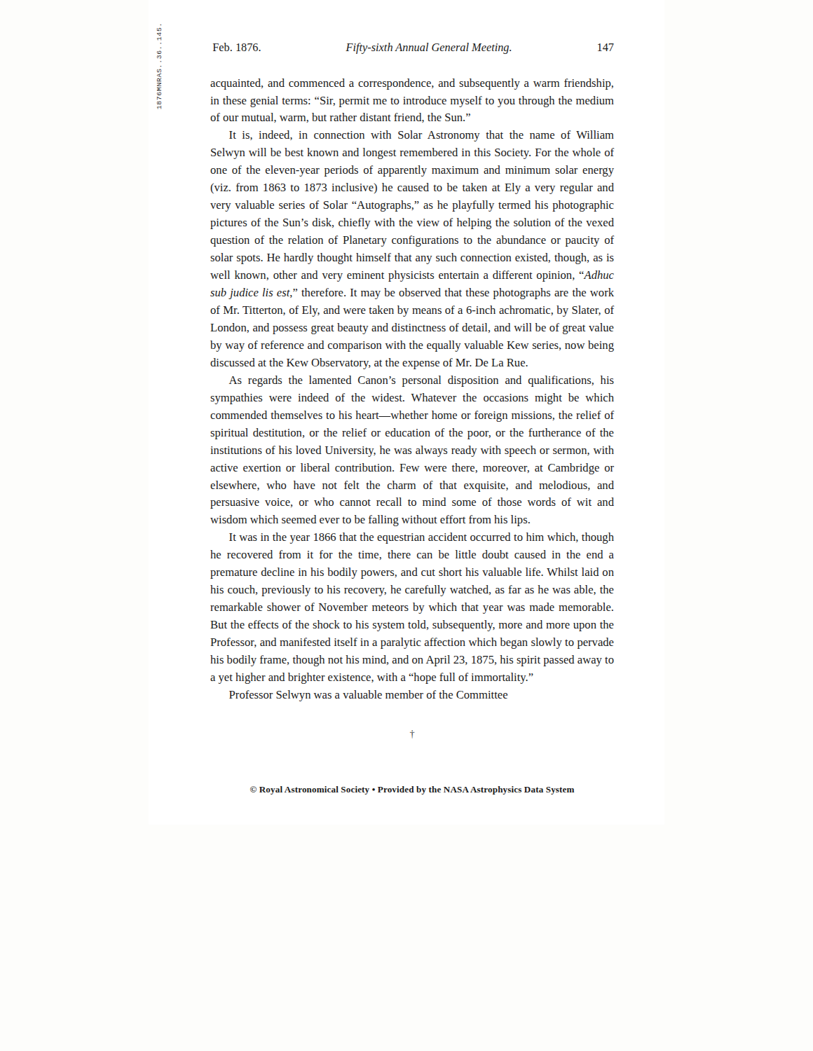1876MNRAS..36..145.
Feb. 1876. Fifty-sixth Annual General Meeting. 147
acquainted, and commenced a correspondence, and subsequently a warm friendship, in these genial terms: “Sir, permit me to introduce myself to you through the medium of our mutual, warm, but rather distant friend, the Sun.”
It is, indeed, in connection with Solar Astronomy that the name of William Selwyn will be best known and longest remembered in this Society. For the whole of one of the eleven-year periods of apparently maximum and minimum solar energy (viz. from 1863 to 1873 inclusive) he caused to be taken at Ely a very regular and very valuable series of Solar “Autographs,” as he playfully termed his photographic pictures of the Sun’s disk, chiefly with the view of helping the solution of the vexed question of the relation of Planetary configurations to the abundance or paucity of solar spots. He hardly thought himself that any such connection existed, though, as is well known, other and very eminent physicists entertain a different opinion, “Adhuc sub judice lis est,” therefore. It may be observed that these photographs are the work of Mr. Titterton, of Ely, and were taken by means of a 6-inch achromatic, by Slater, of London, and possess great beauty and distinctness of detail, and will be of great value by way of reference and comparison with the equally valuable Kew series, now being discussed at the Kew Observatory, at the expense of Mr. De La Rue.
As regards the lamented Canon’s personal disposition and qualifications, his sympathies were indeed of the widest. Whatever the occasions might be which commended themselves to his heart—whether home or foreign missions, the relief of spiritual destitution, or the relief or education of the poor, or the furtherance of the institutions of his loved University, he was always ready with speech or sermon, with active exertion or liberal contribution. Few were there, moreover, at Cambridge or elsewhere, who have not felt the charm of that exquisite, and melodious, and persuasive voice, or who cannot recall to mind some of those words of wit and wisdom which seemed ever to be falling without effort from his lips.
It was in the year 1866 that the equestrian accident occurred to him which, though he recovered from it for the time, there can be little doubt caused in the end a premature decline in his bodily powers, and cut short his valuable life. Whilst laid on his couch, previously to his recovery, he carefully watched, as far as he was able, the remarkable shower of November meteors by which that year was made memorable. But the effects of the shock to his system told, subsequently, more and more upon the Professor, and manifested itself in a paralytic affection which began slowly to pervade his bodily frame, though not his mind, and on April 23, 1875, his spirit passed away to a yet higher and brighter existence, with a “hope full of immortality.”
Professor Selwyn was a valuable member of the Committee
†
© Royal Astronomical Society • Provided by the NASA Astrophysics Data System